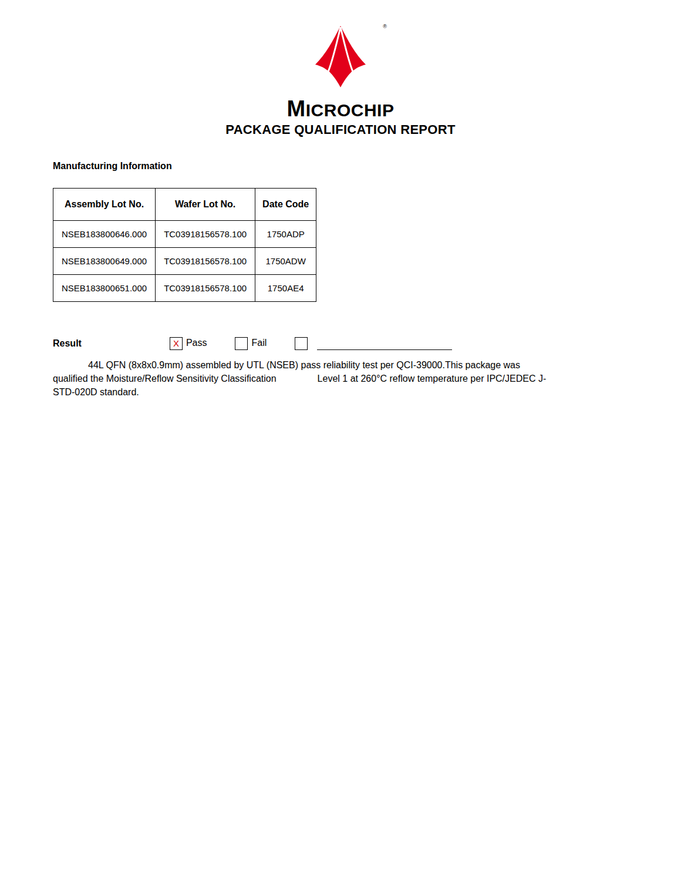®
MICROCHIP
PACKAGE QUALIFICATION REPORT
Manufacturing Information
| Assembly Lot No. | Wafer Lot No. | Date Code |
| --- | --- | --- |
| NSEB183800646.000 | TC03918156578.100 | 1750ADP |
| NSEB183800649.000 | TC03918156578.100 | 1750ADW |
| NSEB183800651.000 | TC03918156578.100 | 1750AE4 |
Result XPass Fail
44L QFN (8x8x0.9mm) assembled by UTL (NSEB) pass reliability test per QCI-39000.This package was qualified the Moisture/Reflow Sensitivity Classification Level 1 at 260°C reflow temperature per IPC/JEDEC J-STD-020D standard.